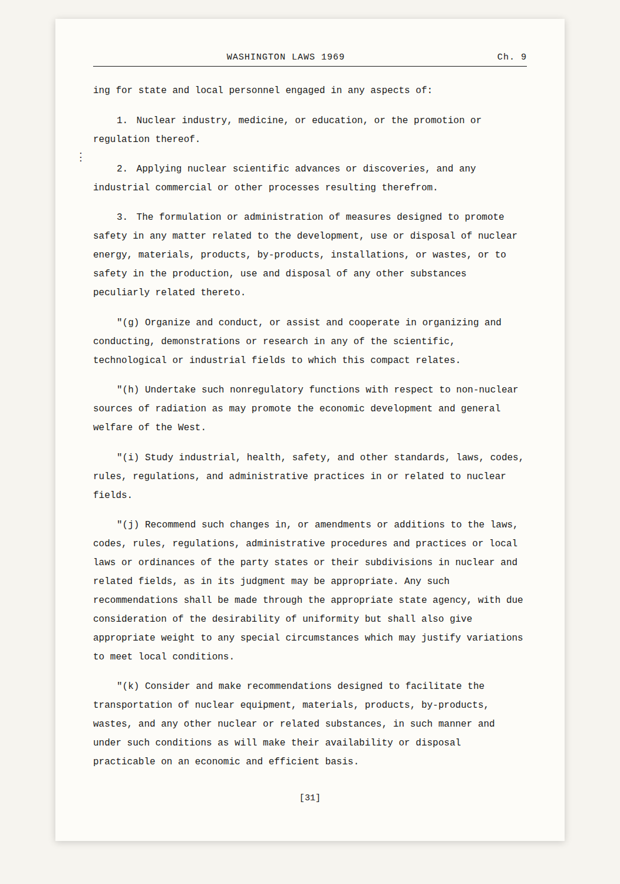WASHINGTON LAWS 1969 Ch. 9
⋮
ing for state and local personnel engaged in any aspects of:
1. Nuclear industry, medicine, or education, or the promotion or regulation thereof.
2. Applying nuclear scientific advances or discoveries, and any industrial commercial or other processes resulting therefrom.
3. The formulation or administration of measures designed to promote safety in any matter related to the development, use or disposal of nuclear energy, materials, products, by-products, installations, or wastes, or to safety in the production, use and disposal of any other substances peculiarly related thereto.
"(g) Organize and conduct, or assist and cooperate in organizing and conducting, demonstrations or research in any of the scientific, technological or industrial fields to which this compact relates.
"(h) Undertake such nonregulatory functions with respect to non-nuclear sources of radiation as may promote the economic development and general welfare of the West.
"(i) Study industrial, health, safety, and other standards, laws, codes, rules, regulations, and administrative practices in or related to nuclear fields.
"(j) Recommend such changes in, or amendments or additions to the laws, codes, rules, regulations, administrative procedures and practices or local laws or ordinances of the party states or their subdivisions in nuclear and related fields, as in its judgment may be appropriate. Any such recommendations shall be made through the appropriate state agency, with due consideration of the desirability of uniformity but shall also give appropriate weight to any special circumstances which may justify variations to meet local conditions.
"(k) Consider and make recommendations designed to facilitate the transportation of nuclear equipment, materials, products, by-products, wastes, and any other nuclear or related substances, in such manner and under such conditions as will make their availability or disposal practicable on an economic and efficient basis.
[31]